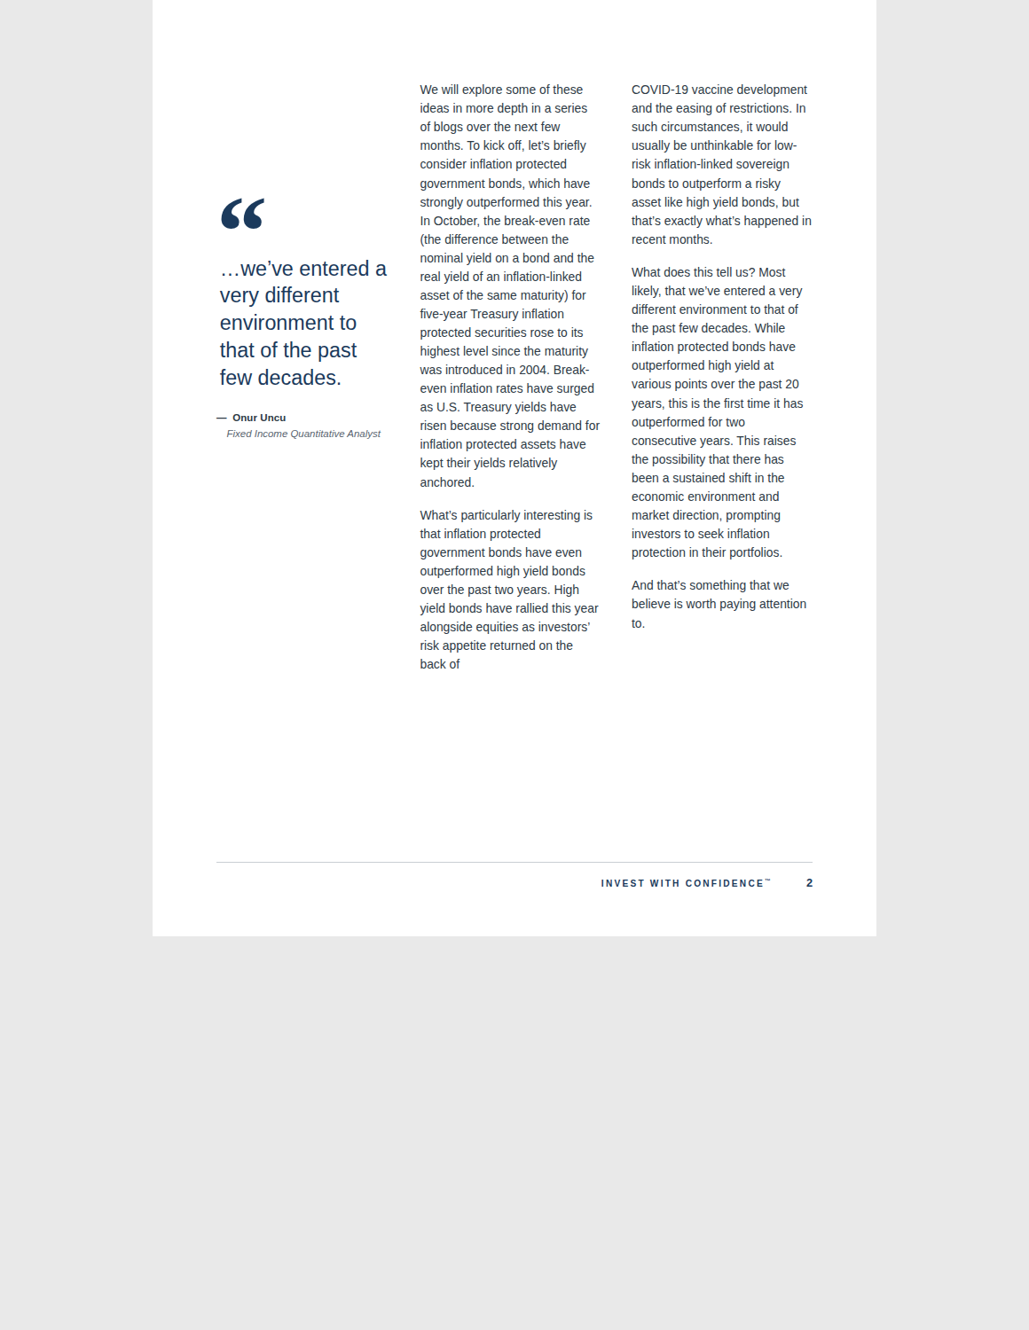“
…we’ve entered a very different environment to that of the past few decades.
— Onur Uncu Fixed Income Quantitative Analyst
We will explore some of these ideas in more depth in a series of blogs over the next few months. To kick off, let’s briefly consider inflation protected government bonds, which have strongly outperformed this year. In October, the break-even rate (the difference between the nominal yield on a bond and the real yield of an inflation-linked asset of the same maturity) for five-year Treasury inflation protected securities rose to its highest level since the maturity was introduced in 2004. Break-even inflation rates have surged as U.S. Treasury yields have risen because strong demand for inflation protected assets have kept their yields relatively anchored.
What’s particularly interesting is that inflation protected government bonds have even outperformed high yield bonds over the past two years. High yield bonds have rallied this year alongside equities as investors’ risk appetite returned on the back of
COVID-19 vaccine development and the easing of restrictions. In such circumstances, it would usually be unthinkable for low-risk inflation-linked sovereign bonds to outperform a risky asset like high yield bonds, but that’s exactly what’s happened in recent months.
What does this tell us? Most likely, that we’ve entered a very different environment to that of the past few decades. While inflation protected bonds have outperformed high yield at various points over the past 20 years, this is the first time it has outperformed for two consecutive years. This raises the possibility that there has been a sustained shift in the economic environment and market direction, prompting investors to seek inflation protection in their portfolios.
And that’s something that we believe is worth paying attention to.
Invest with Confidence™ 2